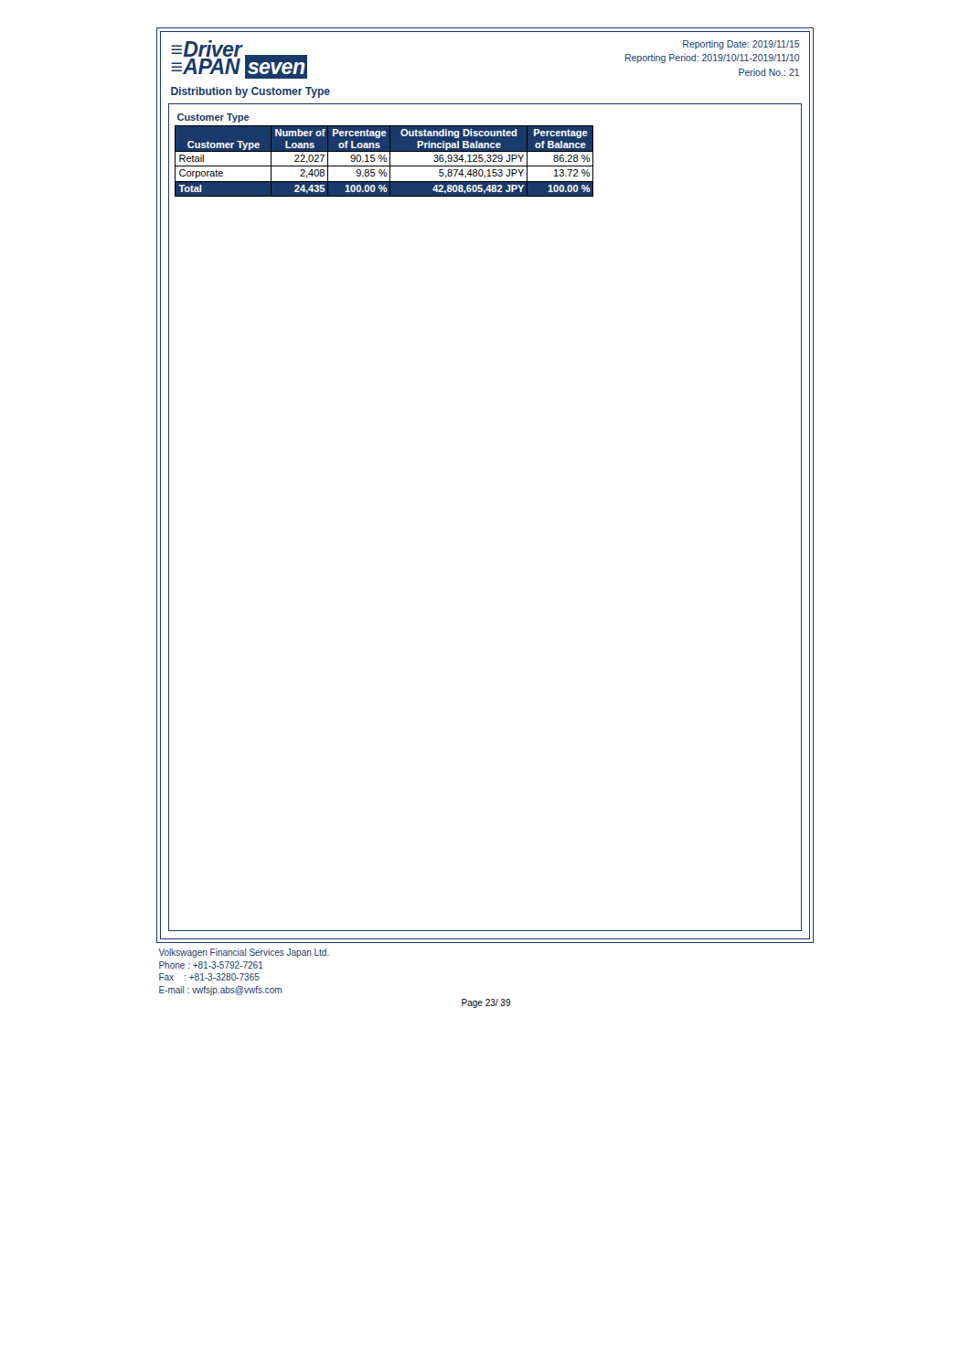Driver
APAN seven
Reporting Date: 2019/11/15
Reporting Period: 2019/10/11-2019/11/10
Period No.: 21
Distribution by Customer Type
Customer Type
| Customer Type | Number of Loans | Percentage of Loans | Outstanding Discounted Principal Balance | Percentage of Balance |
| --- | --- | --- | --- | --- |
| Retail | 22,027 | 90.15 % | 36,934,125,329 JPY | 86.28 % |
| Corporate | 2,408 | 9.85 % | 5,874,480,153 JPY | 13.72 % |
| Total | 24,435 | 100.00 % | 42,808,605,482 JPY | 100.00 % |
Volkswagen Financial Services Japan Ltd.
Phone : +81-3-5792-7261
Fax : +81-3-3280-7365
E-mail : vwfsjp.abs@vwfs.com
Page 23/ 39